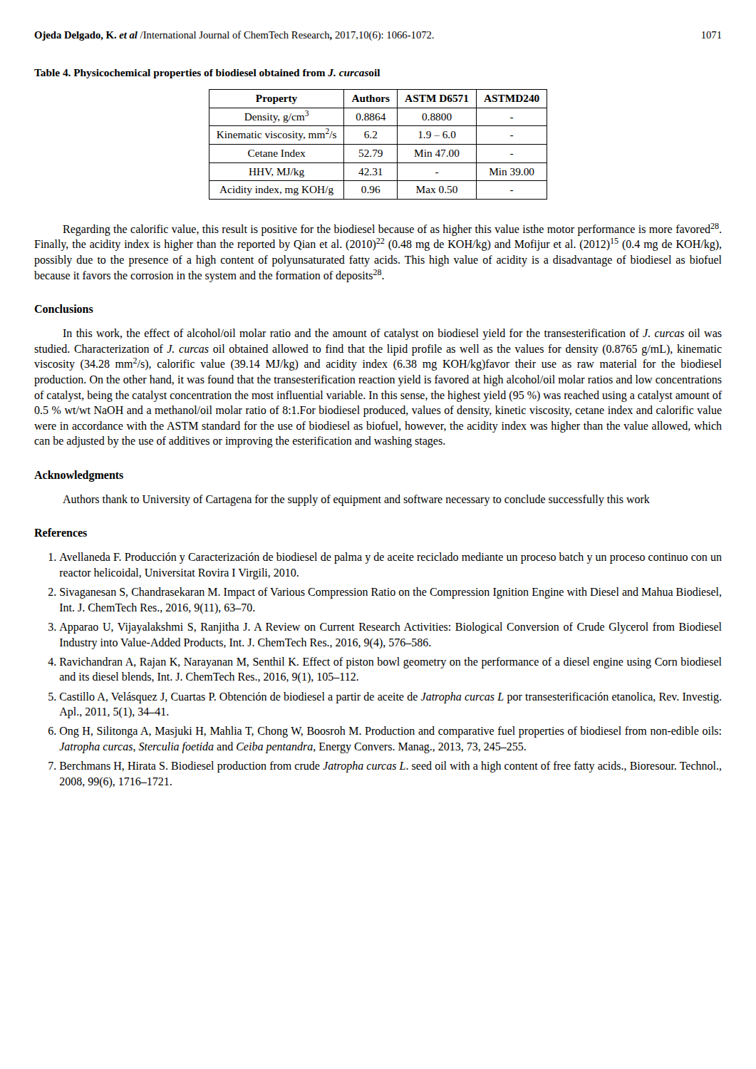Ojeda Delgado, K. et al /International Journal of ChemTech Research, 2017,10(6): 1066-1072.
1071
Table 4. Physicochemical properties of biodiesel obtained from J. curcasoil
| Property | Authors | ASTM D6571 | ASTMD240 |
| --- | --- | --- | --- |
| Density, g/cm 3 | 0.8864 | 0.8800 | - |
| Kinematic viscosity, mm 2 /s | 6.2 | 1.9 – 6.0 | - |
| Cetane Index | 52.79 | Min 47.00 | - |
| HHV, MJ/kg | 42.31 | - | Min 39.00 |
| Acidity index, mg KOH/g | 0.96 | Max 0.50 | - |
Regarding the calorific value, this result is positive for the biodiesel because of as higher this value isthe motor performance is more favored28. Finally, the acidity index is higher than the reported by Qian et al. (2010)22 (0.48 mg de KOH/kg) and Mofijur et al. (2012)15 (0.4 mg de KOH/kg), possibly due to the presence of a high content of polyunsaturated fatty acids. This high value of acidity is a disadvantage of biodiesel as biofuel because it favors the corrosion in the system and the formation of deposits28.
Conclusions
In this work, the effect of alcohol/oil molar ratio and the amount of catalyst on biodiesel yield for the transesterification of J. curcas oil was studied. Characterization of J. curcas oil obtained allowed to find that the lipid profile as well as the values for density (0.8765 g/mL), kinematic viscosity (34.28 mm2/s), calorific value (39.14 MJ/kg) and acidity index (6.38 mg KOH/kg)favor their use as raw material for the biodiesel production. On the other hand, it was found that the transesterification reaction yield is favored at high alcohol/oil molar ratios and low concentrations of catalyst, being the catalyst concentration the most influential variable. In this sense, the highest yield (95 %) was reached using a catalyst amount of 0.5 % wt/wt NaOH and a methanol/oil molar ratio of 8:1.For biodiesel produced, values of density, kinetic viscosity, cetane index and calorific value were in accordance with the ASTM standard for the use of biodiesel as biofuel, however, the acidity index was higher than the value allowed, which can be adjusted by the use of additives or improving the esterification and washing stages.
Acknowledgments
Authors thank to University of Cartagena for the supply of equipment and software necessary to conclude successfully this work
References
Avellaneda F. Producción y Caracterización de biodiesel de palma y de aceite reciclado mediante un proceso batch y un proceso continuo con un reactor helicoidal, Universitat Rovira I Virgili, 2010.
Sivaganesan S, Chandrasekaran M. Impact of Various Compression Ratio on the Compression Ignition Engine with Diesel and Mahua Biodiesel, Int. J. ChemTech Res., 2016, 9(11), 63–70.
Apparao U, Vijayalakshmi S, Ranjitha J. A Review on Current Research Activities: Biological Conversion of Crude Glycerol from Biodiesel Industry into Value-Added Products, Int. J. ChemTech Res., 2016, 9(4), 576–586.
Ravichandran A, Rajan K, Narayanan M, Senthil K. Effect of piston bowl geometry on the performance of a diesel engine using Corn biodiesel and its diesel blends, Int. J. ChemTech Res., 2016, 9(1), 105–112.
Castillo A, Velásquez J, Cuartas P. Obtención de biodiesel a partir de aceite de Jatropha curcas L por transesterificación etanolica, Rev. Investig. Apl., 2011, 5(1), 34–41.
Ong H, Silitonga A, Masjuki H, Mahlia T, Chong W, Boosroh M. Production and comparative fuel properties of biodiesel from non-edible oils: Jatropha curcas, Sterculia foetida and Ceiba pentandra, Energy Convers. Manag., 2013, 73, 245–255.
Berchmans H, Hirata S. Biodiesel production from crude Jatropha curcas L. seed oil with a high content of free fatty acids., Bioresour. Technol., 2008, 99(6), 1716–1721.